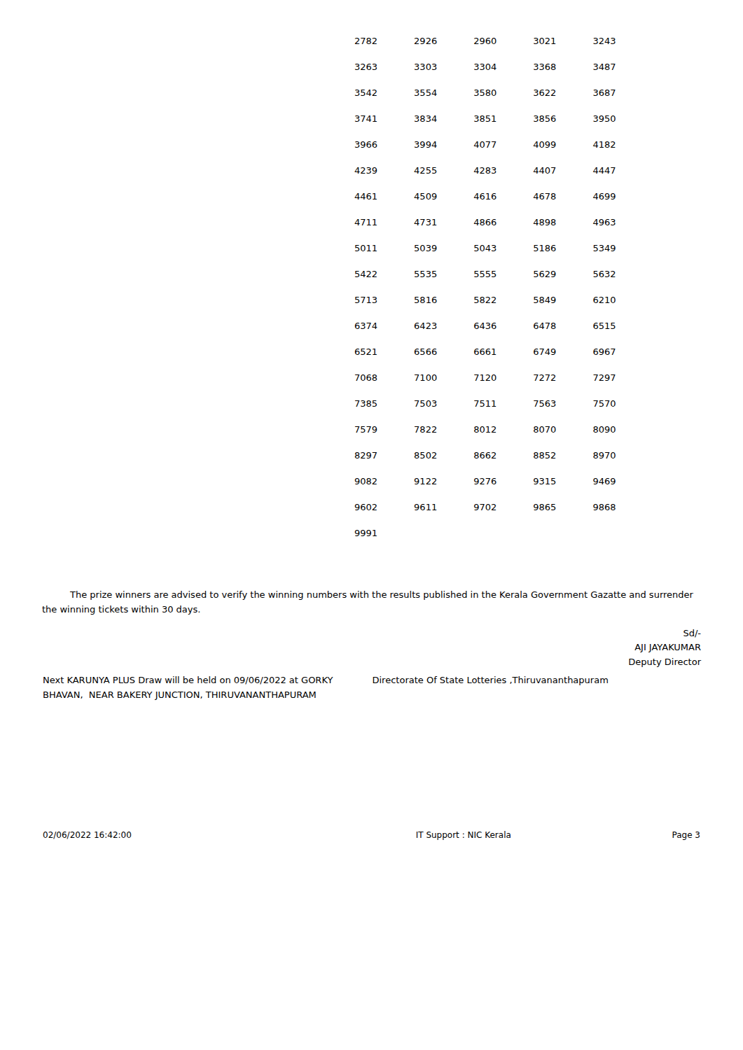| 2782 | 2926 | 2960 | 3021 | 3243 |
| 3263 | 3303 | 3304 | 3368 | 3487 |
| 3542 | 3554 | 3580 | 3622 | 3687 |
| 3741 | 3834 | 3851 | 3856 | 3950 |
| 3966 | 3994 | 4077 | 4099 | 4182 |
| 4239 | 4255 | 4283 | 4407 | 4447 |
| 4461 | 4509 | 4616 | 4678 | 4699 |
| 4711 | 4731 | 4866 | 4898 | 4963 |
| 5011 | 5039 | 5043 | 5186 | 5349 |
| 5422 | 5535 | 5555 | 5629 | 5632 |
| 5713 | 5816 | 5822 | 5849 | 6210 |
| 6374 | 6423 | 6436 | 6478 | 6515 |
| 6521 | 6566 | 6661 | 6749 | 6967 |
| 7068 | 7100 | 7120 | 7272 | 7297 |
| 7385 | 7503 | 7511 | 7563 | 7570 |
| 7579 | 7822 | 8012 | 8070 | 8090 |
| 8297 | 8502 | 8662 | 8852 | 8970 |
| 9082 | 9122 | 9276 | 9315 | 9469 |
| 9602 | 9611 | 9702 | 9865 | 9868 |
| 9991 | | | | |
The prize winners are advised to verify the winning numbers with the results published in the Kerala Government Gazatte and surrender the winning tickets within 30 days.
Sd/-
AJI JAYAKUMAR
Deputy Director
| Next KARUNYA PLUS Draw will be held on 09/06/2022 at GORKY BHAVAN, NEAR BAKERY JUNCTION, THIRUVANANTHAPURAM | Directorate Of State Lotteries ,Thiruvananthapuram |
| 02/06/2022 16:42:00 | IT Support : NIC Kerala | Page 3 |